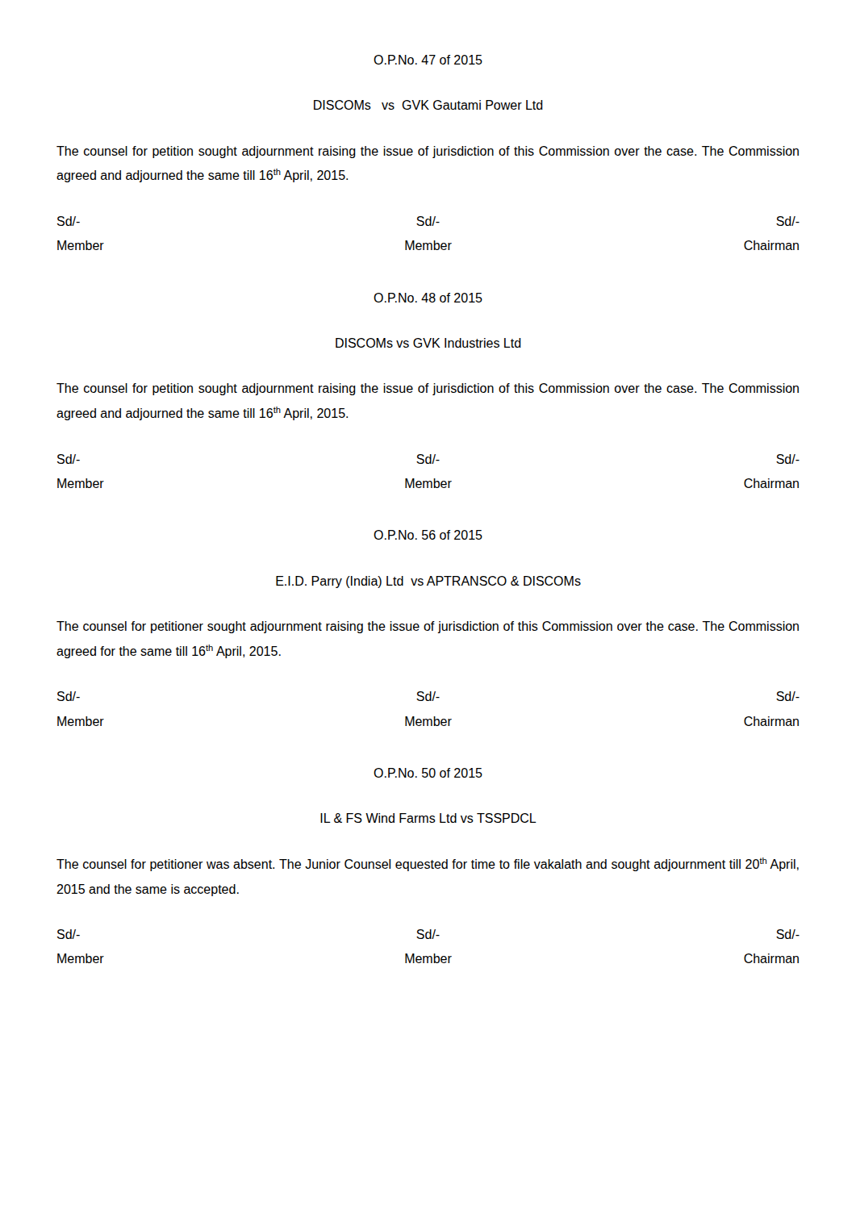O.P.No. 47 of 2015
DISCOMs vs GVK Gautami Power Ltd
The counsel for petition sought adjournment raising the issue of jurisdiction of this Commission over the case. The Commission agreed and adjourned the same till 16th April, 2015.
| Sd/- | Sd/- | Sd/- |
| Member | Member | Chairman |
O.P.No. 48 of 2015
DISCOMs vs GVK Industries Ltd
The counsel for petition sought adjournment raising the issue of jurisdiction of this Commission over the case. The Commission agreed and adjourned the same till 16th April, 2015.
| Sd/- | Sd/- | Sd/- |
| Member | Member | Chairman |
O.P.No. 56 of 2015
E.I.D. Parry (India) Ltd vs APTRANSCO & DISCOMs
The counsel for petitioner sought adjournment raising the issue of jurisdiction of this Commission over the case. The Commission agreed for the same till 16th April, 2015.
| Sd/- | Sd/- | Sd/- |
| Member | Member | Chairman |
O.P.No. 50 of 2015
IL & FS Wind Farms Ltd vs TSSPDCL
The counsel for petitioner was absent. The Junior Counsel equested for time to file vakalath and sought adjournment till 20th April, 2015 and the same is accepted.
| Sd/- | Sd/- | Sd/- |
| Member | Member | Chairman |